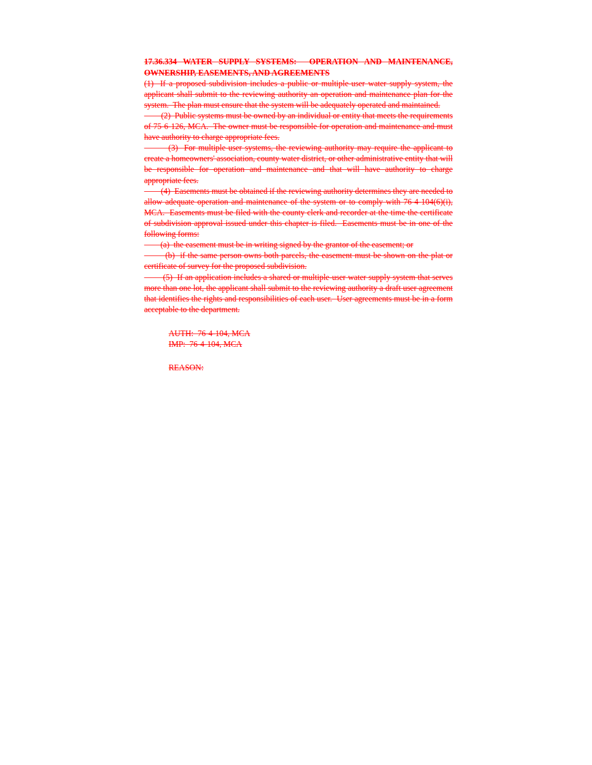17.36.334 WATER SUPPLY SYSTEMS: OPERATION AND MAINTENANCE, OWNERSHIP, EASEMENTS, AND AGREEMENTS
(1) If a proposed subdivision includes a public or multiple-user water supply system, the applicant shall submit to the reviewing authority an operation and maintenance plan for the system. The plan must ensure that the system will be adequately operated and maintained.
(2) Public systems must be owned by an individual or entity that meets the requirements of 75-6-126, MCA. The owner must be responsible for operation and maintenance and must have authority to charge appropriate fees.
(3) For multiple-user systems, the reviewing authority may require the applicant to create a homeowners' association, county water district, or other administrative entity that will be responsible for operation and maintenance and that will have authority to charge appropriate fees.
(4) Easements must be obtained if the reviewing authority determines they are needed to allow adequate operation and maintenance of the system or to comply with 76-4-104(6)(i), MCA. Easements must be filed with the county clerk and recorder at the time the certificate of subdivision approval issued under this chapter is filed. Easements must be in one of the following forms:
(a) the easement must be in writing signed by the grantor of the easement; or
(b) if the same person owns both parcels, the easement must be shown on the plat or certificate of survey for the proposed subdivision.
(5) If an application includes a shared or multiple-user water supply system that serves more than one lot, the applicant shall submit to the reviewing authority a draft user agreement that identifies the rights and responsibilities of each user. User agreements must be in a form acceptable to the department.
AUTH: 76-4-104, MCA
IMP: 76-4-104, MCA
REASON: